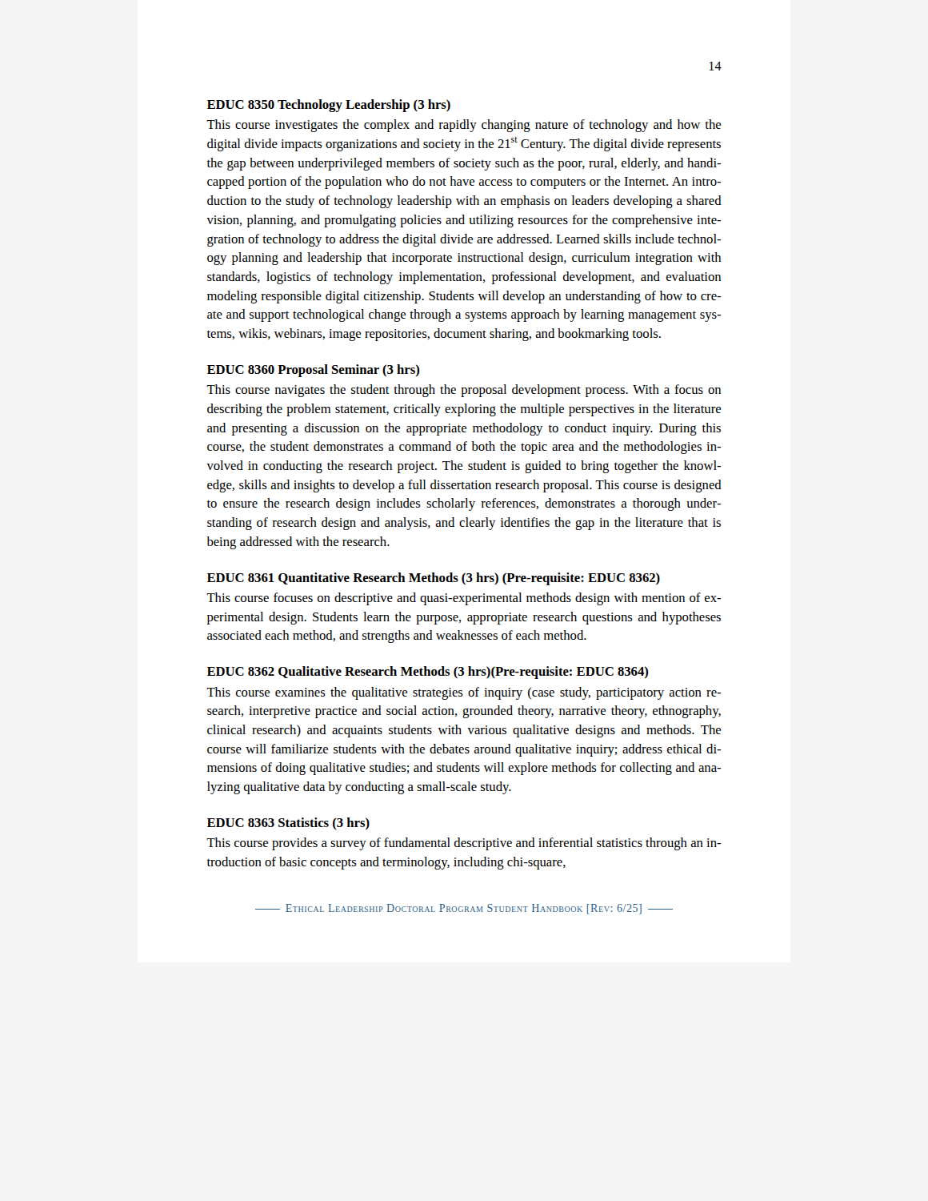14
EDUC 8350 Technology Leadership (3 hrs)
This course investigates the complex and rapidly changing nature of technology and how the digital divide impacts organizations and society in the 21st Century. The digital divide represents the gap between underprivileged members of society such as the poor, rural, elderly, and handicapped portion of the population who do not have access to computers or the Internet. An introduction to the study of technology leadership with an emphasis on leaders developing a shared vision, planning, and promulgating policies and utilizing resources for the comprehensive integration of technology to address the digital divide are addressed. Learned skills include technology planning and leadership that incorporate instructional design, curriculum integration with standards, logistics of technology implementation, professional development, and evaluation modeling responsible digital citizenship. Students will develop an understanding of how to create and support technological change through a systems approach by learning management systems, wikis, webinars, image repositories, document sharing, and bookmarking tools.
EDUC 8360 Proposal Seminar (3 hrs)
This course navigates the student through the proposal development process. With a focus on describing the problem statement, critically exploring the multiple perspectives in the literature and presenting a discussion on the appropriate methodology to conduct inquiry. During this course, the student demonstrates a command of both the topic area and the methodologies involved in conducting the research project. The student is guided to bring together the knowledge, skills and insights to develop a full dissertation research proposal. This course is designed to ensure the research design includes scholarly references, demonstrates a thorough understanding of research design and analysis, and clearly identifies the gap in the literature that is being addressed with the research.
EDUC 8361 Quantitative Research Methods (3 hrs) (Pre-requisite: EDUC 8362)
This course focuses on descriptive and quasi-experimental methods design with mention of experimental design. Students learn the purpose, appropriate research questions and hypotheses associated each method, and strengths and weaknesses of each method.
EDUC 8362 Qualitative Research Methods (3 hrs)(Pre-requisite: EDUC 8364)
This course examines the qualitative strategies of inquiry (case study, participatory action research, interpretive practice and social action, grounded theory, narrative theory, ethnography, clinical research) and acquaints students with various qualitative designs and methods. The course will familiarize students with the debates around qualitative inquiry; address ethical dimensions of doing qualitative studies; and students will explore methods for collecting and analyzing qualitative data by conducting a small-scale study.
EDUC 8363 Statistics (3 hrs)
This course provides a survey of fundamental descriptive and inferential statistics through an introduction of basic concepts and terminology, including chi-square,
Ethical Leadership Doctoral Program Student Handbook [Rev: 6/25]